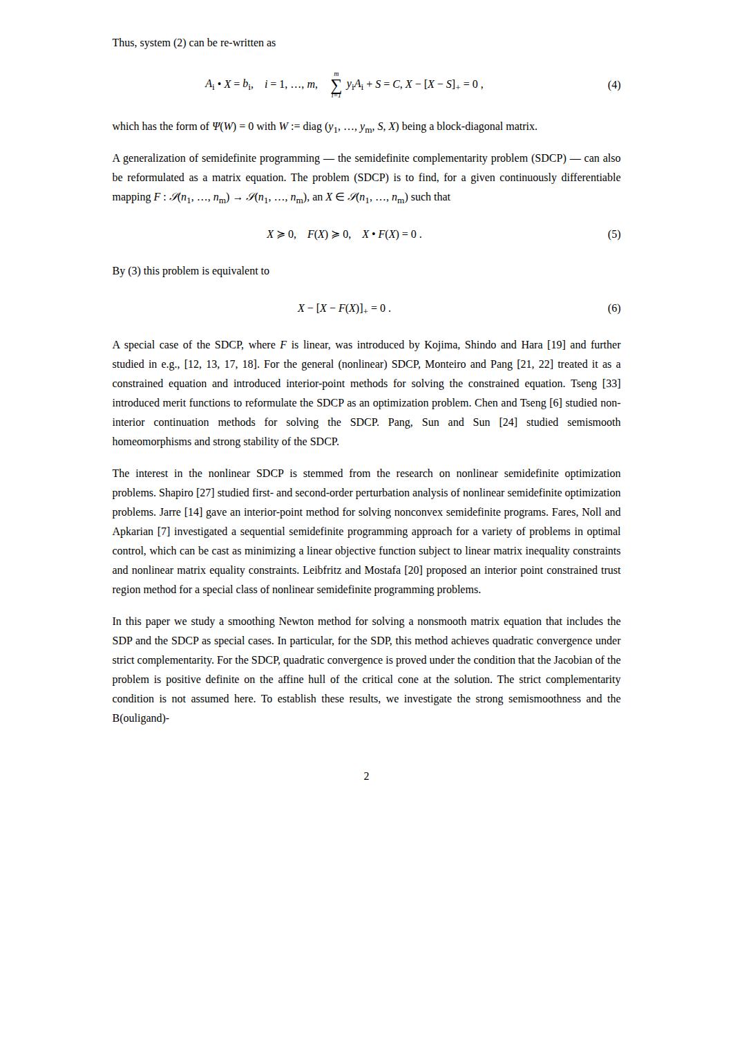Thus, system (2) can be re-written as
Ai • X = bi, i = 1, …, m, m∑i=1 yiAi + S = C, X − [X − S]+ = 0 ,
(4)
which has the form of Ψ(W) = 0 with W := diag (y1, …, ym, S, X) being a block-diagonal matrix.
A generalization of semidefinite programming — the semidefinite complementarity problem (SDCP) — can also be reformulated as a matrix equation. The problem (SDCP) is to find, for a given continuously differentiable mapping F : 𝒮(n1, …, nm) → 𝒮(n1, …, nm), an X ∈ 𝒮(n1, …, nm) such that
X ≽ 0, F(X) ≽ 0, X • F(X) = 0 .
(5)
By (3) this problem is equivalent to
X − [X − F(X)]+ = 0 .
(6)
A special case of the SDCP, where F is linear, was introduced by Kojima, Shindo and Hara [19] and further studied in e.g., [12, 13, 17, 18]. For the general (nonlinear) SDCP, Monteiro and Pang [21, 22] treated it as a constrained equation and introduced interior-point methods for solving the constrained equation. Tseng [33] introduced merit functions to reformulate the SDCP as an optimization problem. Chen and Tseng [6] studied non-interior continuation methods for solving the SDCP. Pang, Sun and Sun [24] studied semismooth homeomorphisms and strong stability of the SDCP.
The interest in the nonlinear SDCP is stemmed from the research on nonlinear semidefinite optimization problems. Shapiro [27] studied first- and second-order perturbation analysis of nonlinear semidefinite optimization problems. Jarre [14] gave an interior-point method for solving nonconvex semidefinite programs. Fares, Noll and Apkarian [7] investigated a sequential semidefinite programming approach for a variety of problems in optimal control, which can be cast as minimizing a linear objective function subject to linear matrix inequality constraints and nonlinear matrix equality constraints. Leibfritz and Mostafa [20] proposed an interior point constrained trust region method for a special class of nonlinear semidefinite programming problems.
In this paper we study a smoothing Newton method for solving a nonsmooth matrix equation that includes the SDP and the SDCP as special cases. In particular, for the SDP, this method achieves quadratic convergence under strict complementarity. For the SDCP, quadratic convergence is proved under the condition that the Jacobian of the problem is positive definite on the affine hull of the critical cone at the solution. The strict complementarity condition is not assumed here. To establish these results, we investigate the strong semismoothness and the B(ouligand)-
2